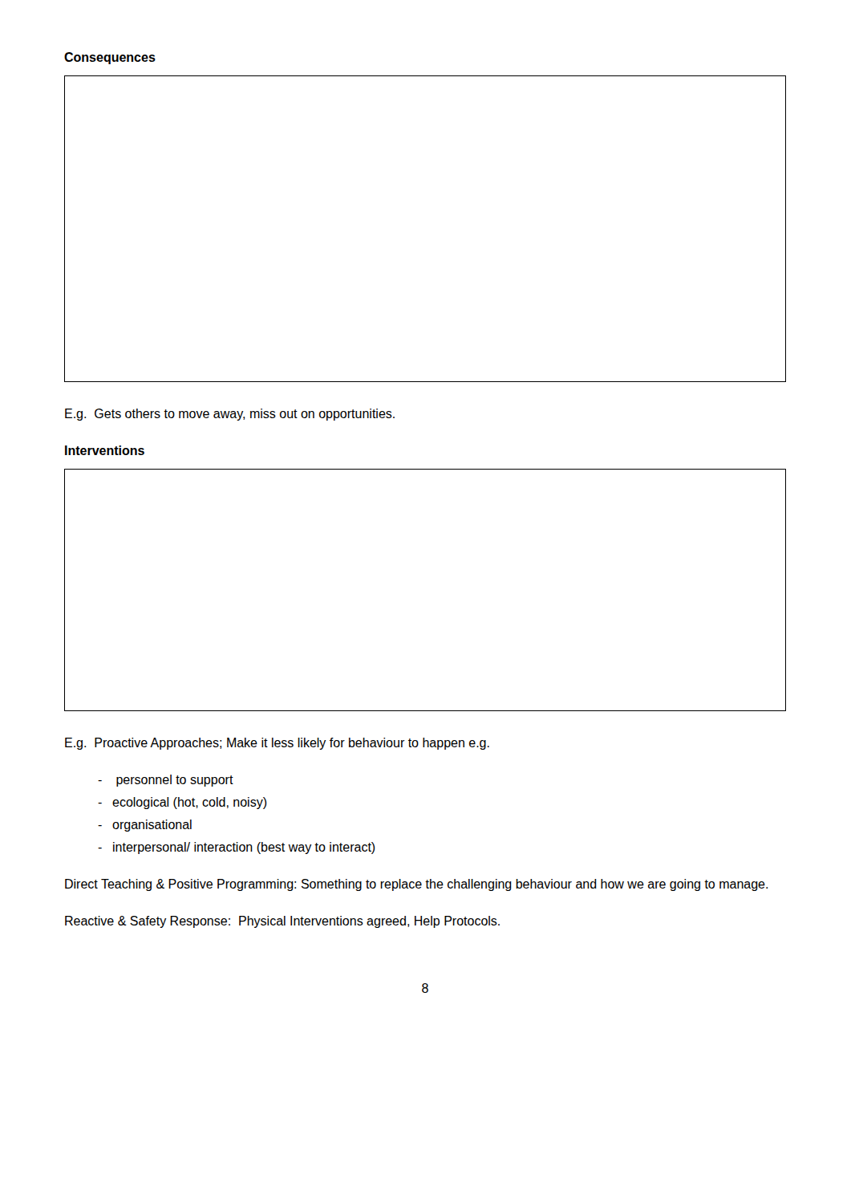Consequences
E.g. Gets others to move away, miss out on opportunities.
Interventions
E.g. Proactive Approaches; Make it less likely for behaviour to happen e.g.
personnel to support
ecological (hot, cold, noisy)
organisational
interpersonal/ interaction (best way to interact)
Direct Teaching & Positive Programming: Something to replace the challenging behaviour and how we are going to manage.
Reactive & Safety Response: Physical Interventions agreed, Help Protocols.
8